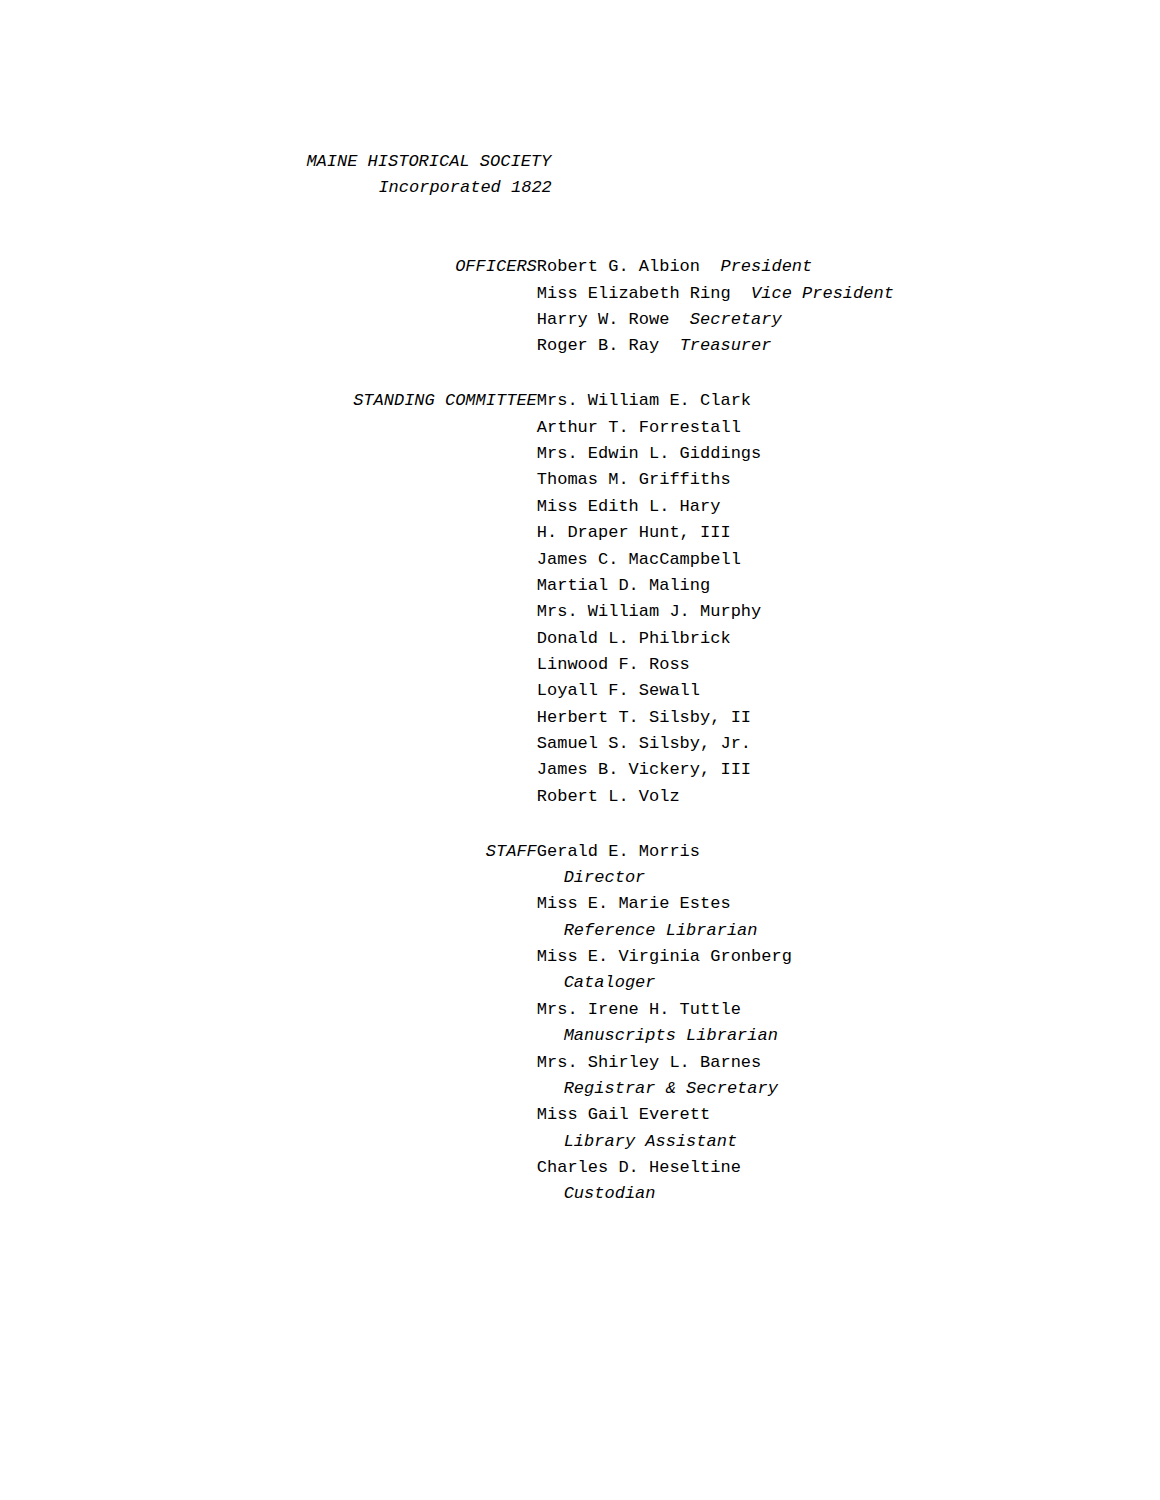MAINE HISTORICAL SOCIETY Incorporated 1822
| OFFICERS | Robert G. Albion President Miss Elizabeth Ring Vice President Harry W. Rowe Secretary Roger B. Ray Treasurer |
| STANDING COMMITTEE | Mrs. William E. Clark Arthur T. Forrestall Mrs. Edwin L. Giddings Thomas M. Griffiths Miss Edith L. Hary H. Draper Hunt, III James C. MacCampbell Martial D. Maling Mrs. William J. Murphy Donald L. Philbrick Linwood F. Ross Loyall F. Sewall Herbert T. Silsby, II Samuel S. Silsby, Jr. James B. Vickery, III Robert L. Volz |
| STAFF | Gerald E. Morris Director Miss E. Marie Estes Reference Librarian Miss E. Virginia Gronberg Cataloger Mrs. Irene H. Tuttle Manuscripts Librarian Mrs. Shirley L. Barnes Registrar & Secretary Miss Gail Everett Library Assistant Charles D. Heseltine Custodian |